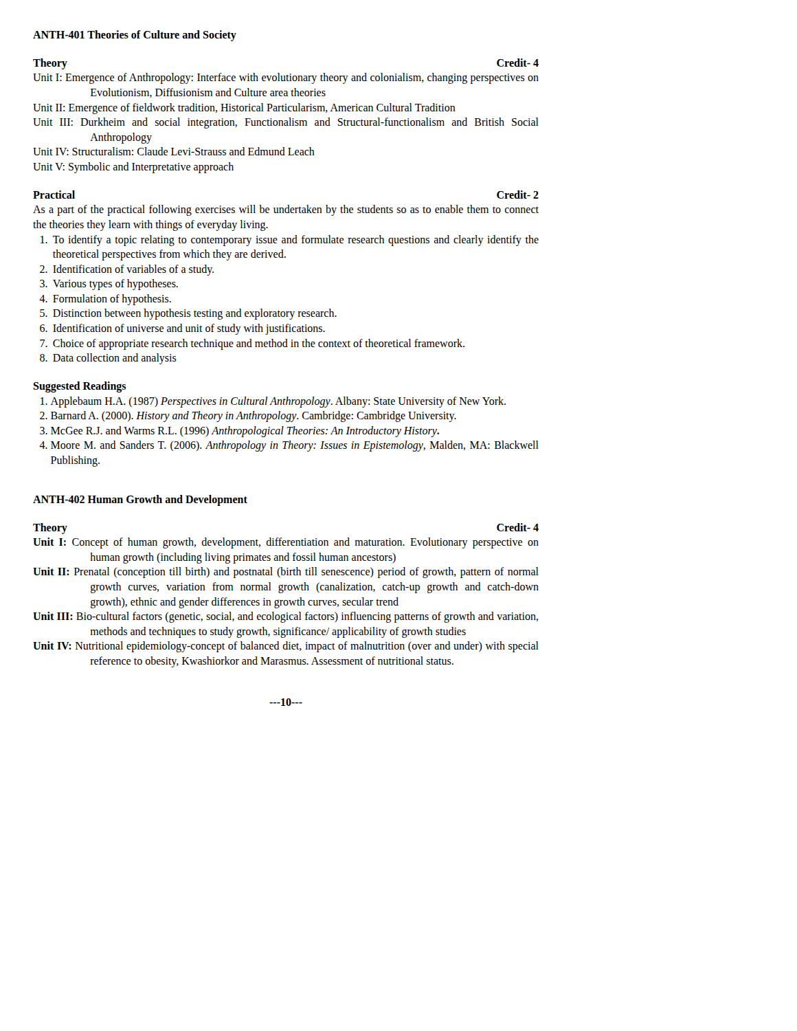ANTH-401 Theories of Culture and Society
Theory Credit- 4
Unit I: Emergence of Anthropology: Interface with evolutionary theory and colonialism, changing perspectives on Evolutionism, Diffusionism and Culture area theories
Unit II: Emergence of fieldwork tradition, Historical Particularism, American Cultural Tradition
Unit III: Durkheim and social integration, Functionalism and Structural-functionalism and British Social Anthropology
Unit IV: Structuralism: Claude Levi-Strauss and Edmund Leach
Unit V: Symbolic and Interpretative approach
Practical Credit- 2
As a part of the practical following exercises will be undertaken by the students so as to enable them to connect the theories they learn with things of everyday living.
To identify a topic relating to contemporary issue and formulate research questions and clearly identify the theoretical perspectives from which they are derived.
Identification of variables of a study.
Various types of hypotheses.
Formulation of hypothesis.
Distinction between hypothesis testing and exploratory research.
Identification of universe and unit of study with justifications.
Choice of appropriate research technique and method in the context of theoretical framework.
Data collection and analysis
Suggested Readings
Applebaum H.A. (1987) Perspectives in Cultural Anthropology. Albany: State University of New York.
Barnard A. (2000). History and Theory in Anthropology. Cambridge: Cambridge University.
McGee R.J. and Warms R.L. (1996) Anthropological Theories: An Introductory History.
Moore M. and Sanders T. (2006). Anthropology in Theory: Issues in Epistemology, Malden, MA: Blackwell Publishing.
ANTH-402 Human Growth and Development
Theory Credit- 4
Unit I: Concept of human growth, development, differentiation and maturation. Evolutionary perspective on human growth (including living primates and fossil human ancestors)
Unit II: Prenatal (conception till birth) and postnatal (birth till senescence) period of growth, pattern of normal growth curves, variation from normal growth (canalization, catch-up growth and catch-down growth), ethnic and gender differences in growth curves, secular trend
Unit III: Bio-cultural factors (genetic, social, and ecological factors) influencing patterns of growth and variation, methods and techniques to study growth, significance/ applicability of growth studies
Unit IV: Nutritional epidemiology-concept of balanced diet, impact of malnutrition (over and under) with special reference to obesity, Kwashiorkor and Marasmus. Assessment of nutritional status.
---10---